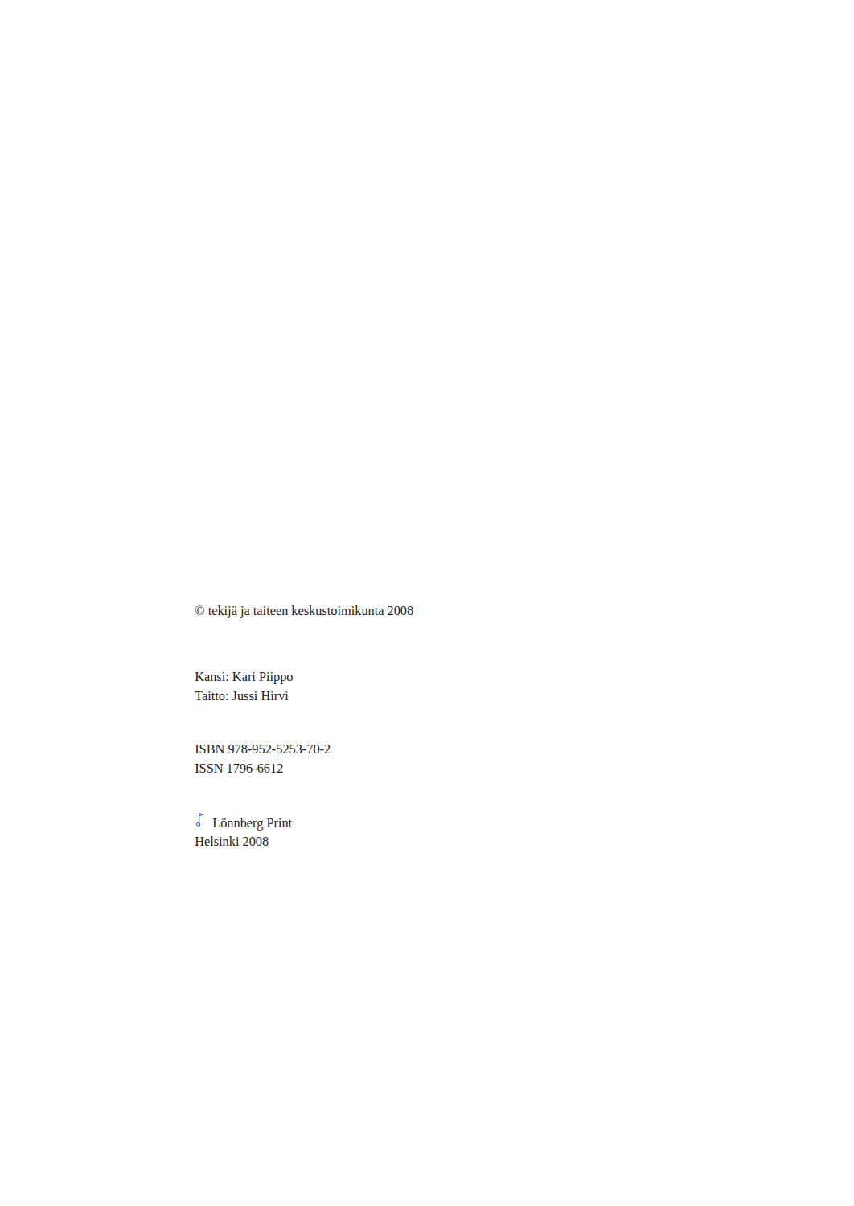© tekijä ja taiteen keskustoimikunta 2008
Kansi: Kari Piippo
Taitto: Jussi Hirvi
ISBN 978-952-5253-70-2
ISSN 1796-6612
Lönnberg Print
Helsinki 2008